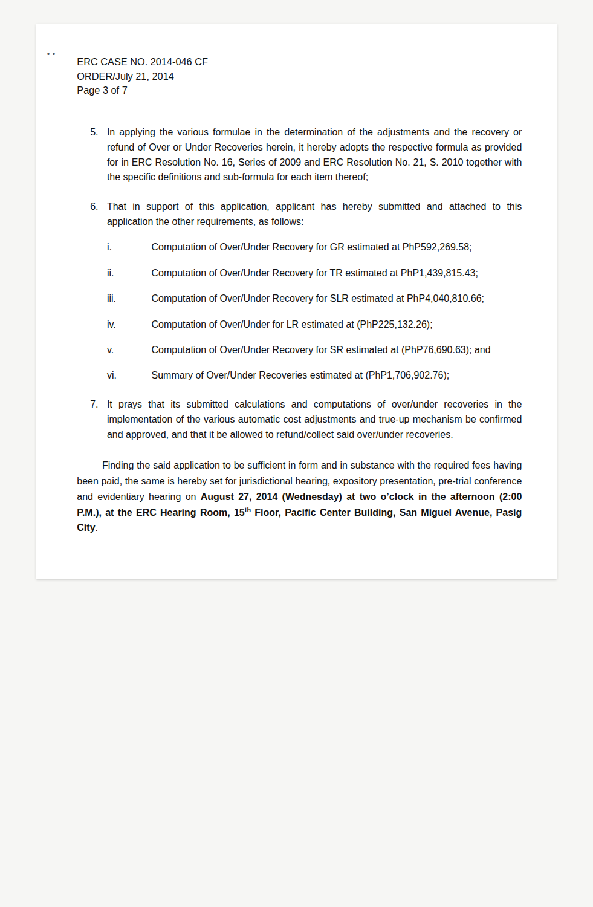••
ERC CASE NO. 2014-046 CF ORDER/July 21, 2014 Page 3 of 7
5. In applying the various formulae in the determination of the adjustments and the recovery or refund of Over or Under Recoveries herein, it hereby adopts the respective formula as provided for in ERC Resolution No. 16, Series of 2009 and ERC Resolution No. 21, S. 2010 together with the specific definitions and sub-formula for each item thereof;
6. That in support of this application, applicant has hereby submitted and attached to this application the other requirements, as follows:
i. Computation of Over/Under Recovery for GR estimated at PhP592,269.58;
ii. Computation of Over/Under Recovery for TR estimated at PhP1,439,815.43;
iii. Computation of Over/Under Recovery for SLR estimated at PhP4,040,810.66;
iv. Computation of Over/Under for LR estimated at (PhP225,132.26);
v. Computation of Over/Under Recovery for SR estimated at (PhP76,690.63); and
vi. Summary of Over/Under Recoveries estimated at (PhP1,706,902.76);
7. It prays that its submitted calculations and computations of over/under recoveries in the implementation of the various automatic cost adjustments and true-up mechanism be confirmed and approved, and that it be allowed to refund/collect said over/under recoveries.
Finding the said application to be sufficient in form and in substance with the required fees having been paid, the same is hereby set for jurisdictional hearing, expository presentation, pre-trial conference and evidentiary hearing on August 27, 2014 (Wednesday) at two o’clock in the afternoon (2:00 P.M.), at the ERC Hearing Room, 15th Floor, Pacific Center Building, San Miguel Avenue, Pasig City.